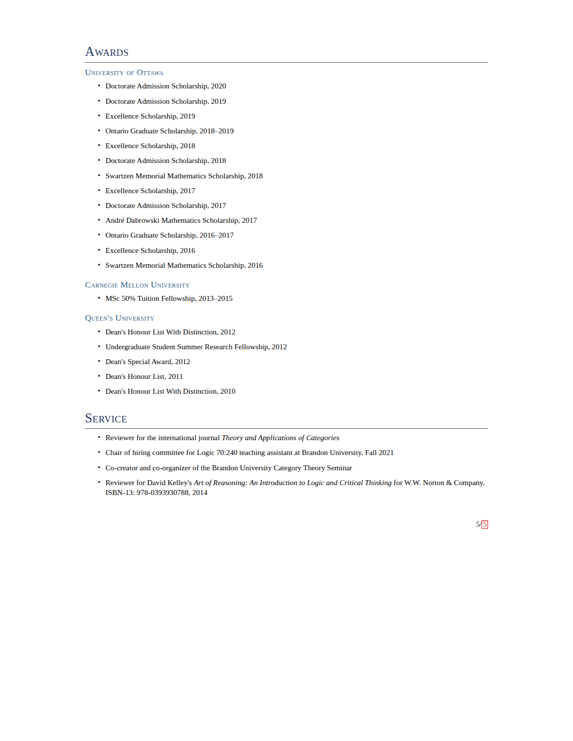Awards
University of Ottawa
Doctorate Admission Scholarship, 2020
Doctorate Admission Scholarship, 2019
Excellence Scholarship, 2019
Ontario Graduate Scholarship, 2018–2019
Excellence Scholarship, 2018
Doctorate Admission Scholarship, 2018
Swartzen Memorial Mathematics Scholarship, 2018
Excellence Scholarship, 2017
Doctorate Admission Scholarship, 2017
André Dabrowski Mathematics Scholarship, 2017
Ontario Graduate Scholarship, 2016–2017
Excellence Scholarship, 2016
Swartzen Memorial Mathematics Scholarship, 2016
Carnegie Mellon University
MSc 50% Tuition Fellowship, 2013–2015
Queen's University
Dean's Honour List With Distinction, 2012
Undergraduate Student Summer Research Fellowship, 2012
Dean's Special Award, 2012
Dean's Honour List, 2011
Dean's Honour List With Distinction, 2010
Service
Reviewer for the international journal Theory and Applications of Categories
Chair of hiring committee for Logic 70:240 teaching assistant at Brandon University, Fall 2021
Co-creator and co-organizer of the Brandon University Category Theory Seminar
Reviewer for David Kelley's Art of Reasoning: An Introduction to Logic and Critical Thinking for W.W. Norton & Company, ISBN-13: 978-0393930788, 2014
5/5